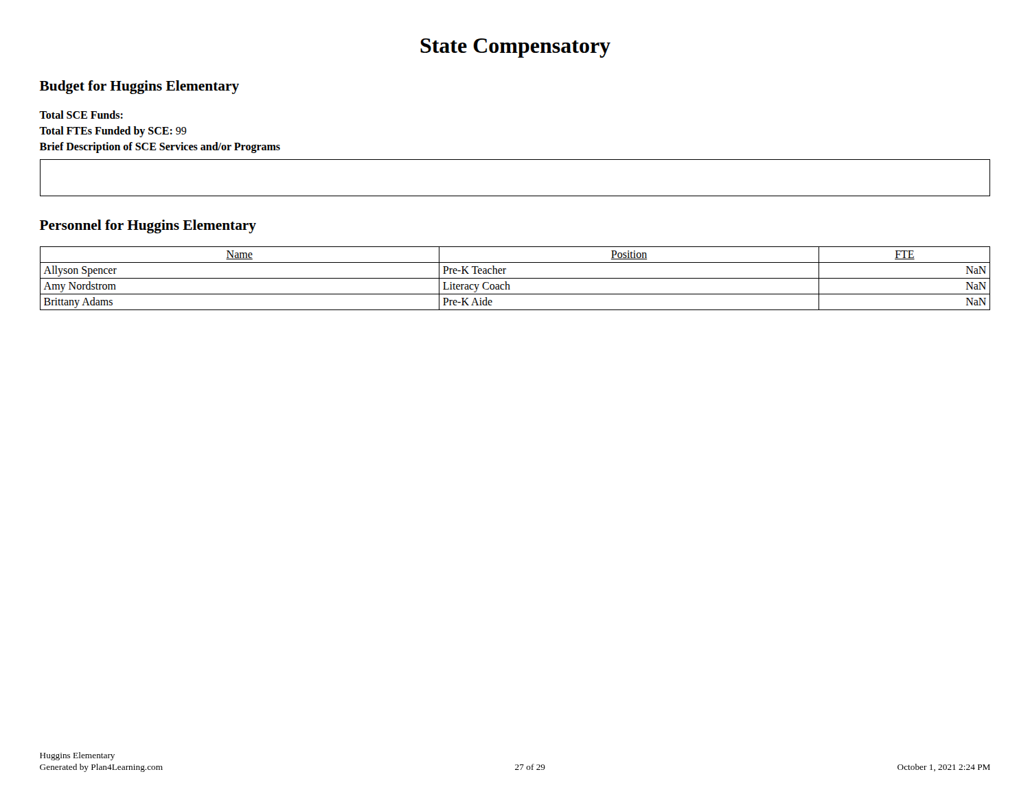State Compensatory
Budget for Huggins Elementary
Total SCE Funds:
Total FTEs Funded by SCE: 99
Brief Description of SCE Services and/or Programs
Personnel for Huggins Elementary
| Name | Position | FTE |
| --- | --- | --- |
| Allyson Spencer | Pre-K Teacher | NaN |
| Amy Nordstrom | Literacy Coach | NaN |
| Brittany Adams | Pre-K Aide | NaN |
Huggins Elementary
Generated by Plan4Learning.com
27 of 29
October 1, 2021 2:24 PM